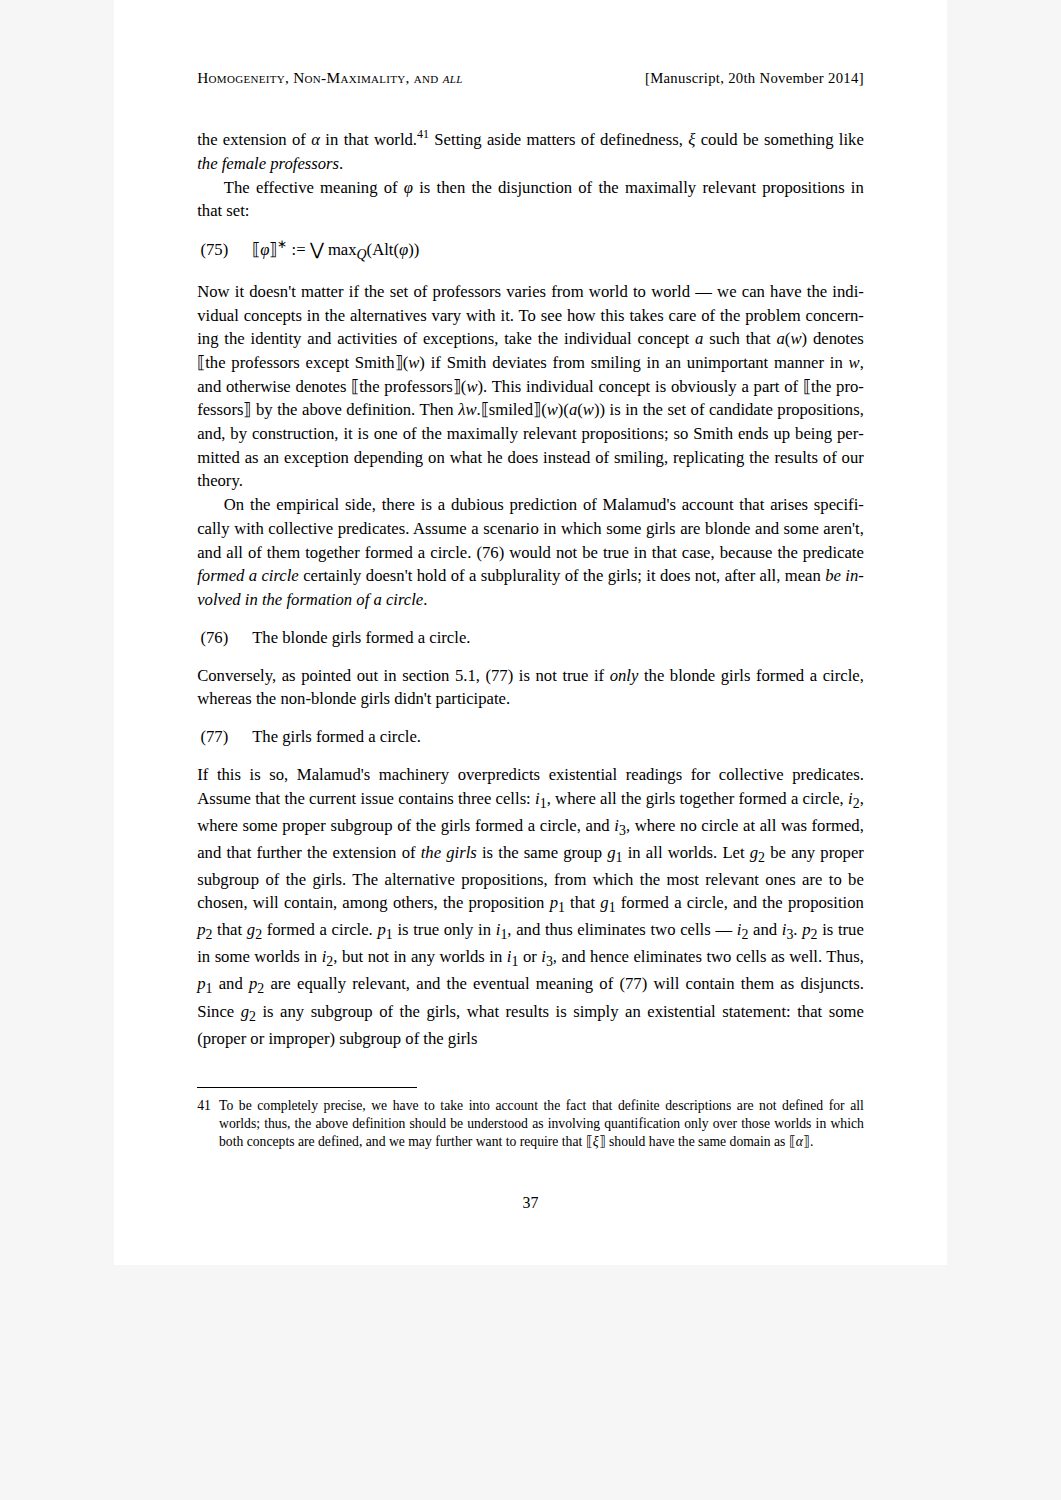Homogeneity, Non-Maximality, and all [Manuscript, 20th November 2014]
the extension of α in that world.41 Setting aside matters of definedness, ξ could be something like the female professors.
The effective meaning of φ is then the disjunction of the maximally relevant propositions in that set:
(75) ⟦φ⟧∗ := ⋁ maxQ(Alt(φ))
Now it doesn't matter if the set of professors varies from world to world — we can have the individual concepts in the alternatives vary with it. To see how this takes care of the problem concerning the identity and activities of exceptions, take the individual concept a such that a(w) denotes ⟦the professors except Smith⟧(w) if Smith deviates from smiling in an unimportant manner in w, and otherwise denotes ⟦the professors⟧(w). This individual concept is obviously a part of ⟦the professors⟧ by the above definition. Then λw.⟦smiled⟧(w)(a(w)) is in the set of candidate propositions, and, by construction, it is one of the maximally relevant propositions; so Smith ends up being permitted as an exception depending on what he does instead of smiling, replicating the results of our theory.
On the empirical side, there is a dubious prediction of Malamud's account that arises specifically with collective predicates. Assume a scenario in which some girls are blonde and some aren't, and all of them together formed a circle. (76) would not be true in that case, because the predicate formed a circle certainly doesn't hold of a subplurality of the girls; it does not, after all, mean be involved in the formation of a circle.
(76) The blonde girls formed a circle.
Conversely, as pointed out in section 5.1, (77) is not true if only the blonde girls formed a circle, whereas the non-blonde girls didn't participate.
(77) The girls formed a circle.
If this is so, Malamud's machinery overpredicts existential readings for collective predicates. Assume that the current issue contains three cells: i1, where all the girls together formed a circle, i2, where some proper subgroup of the girls formed a circle, and i3, where no circle at all was formed, and that further the extension of the girls is the same group g1 in all worlds. Let g2 be any proper subgroup of the girls. The alternative propositions, from which the most relevant ones are to be chosen, will contain, among others, the proposition p1 that g1 formed a circle, and the proposition p2 that g2 formed a circle. p1 is true only in i1, and thus eliminates two cells — i2 and i3. p2 is true in some worlds in i2, but not in any worlds in i1 or i3, and hence eliminates two cells as well. Thus, p1 and p2 are equally relevant, and the eventual meaning of (77) will contain them as disjuncts. Since g2 is any subgroup of the girls, what results is simply an existential statement: that some (proper or improper) subgroup of the girls
41 To be completely precise, we have to take into account the fact that definite descriptions are not defined for all worlds; thus, the above definition should be understood as involving quantification only over those worlds in which both concepts are defined, and we may further want to require that ⟦ξ⟧ should have the same domain as ⟦α⟧.
37